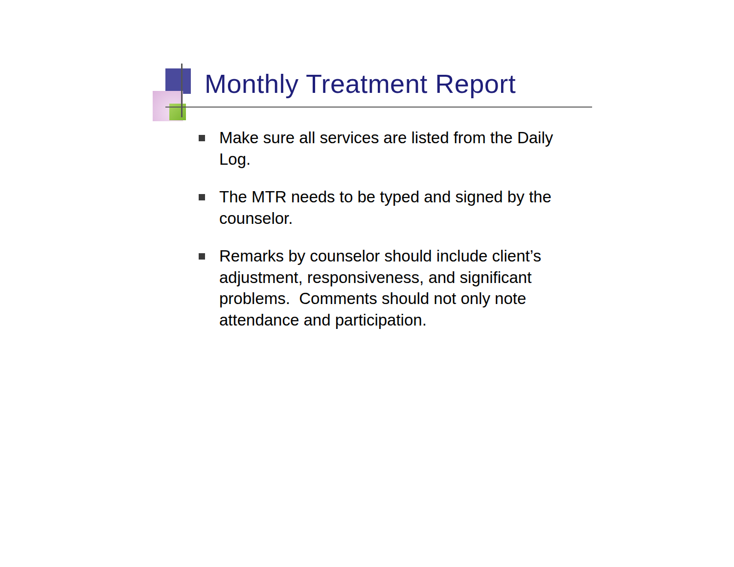Monthly Treatment Report
Make sure all services are listed from the Daily Log.
The MTR needs to be typed and signed by the counselor.
Remarks by counselor should include client’s adjustment, responsiveness, and significant problems. Comments should not only note attendance and participation.